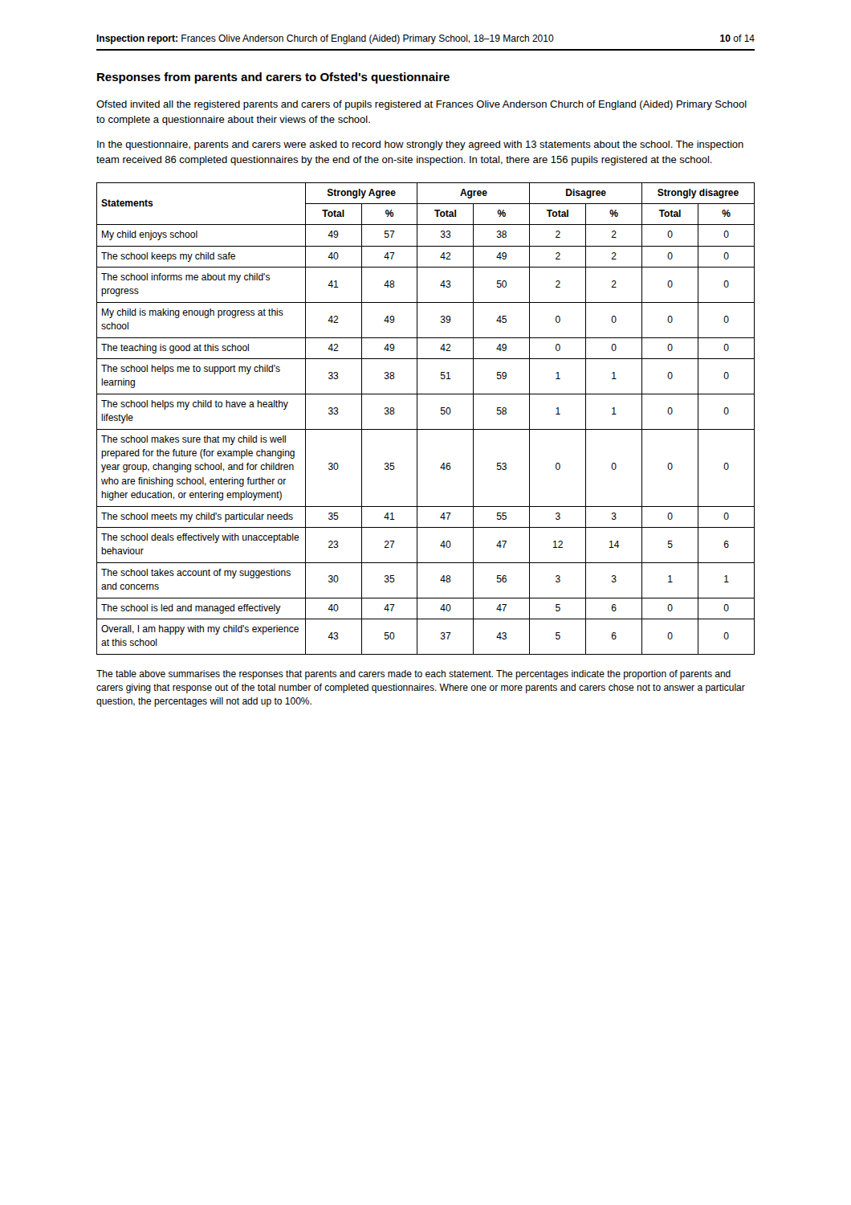Inspection report: Frances Olive Anderson Church of England (Aided) Primary School, 18–19 March 2010
10 of 14
Responses from parents and carers to Ofsted's questionnaire
Ofsted invited all the registered parents and carers of pupils registered at Frances Olive Anderson Church of England (Aided) Primary School to complete a questionnaire about their views of the school.
In the questionnaire, parents and carers were asked to record how strongly they agreed with 13 statements about the school. The inspection team received 86 completed questionnaires by the end of the on-site inspection. In total, there are 156 pupils registered at the school.
| Statements | Strongly Agree | Agree | Disagree | Strongly disagree |
| --- | --- | --- | --- | --- |
| Total | % | Total | % | Total | % | Total | % |
| My child enjoys school | 49 | 57 | 33 | 38 | 2 | 2 | 0 | 0 |
| The school keeps my child safe | 40 | 47 | 42 | 49 | 2 | 2 | 0 | 0 |
| The school informs me about my child's progress | 41 | 48 | 43 | 50 | 2 | 2 | 0 | 0 |
| My child is making enough progress at this school | 42 | 49 | 39 | 45 | 0 | 0 | 0 | 0 |
| The teaching is good at this school | 42 | 49 | 42 | 49 | 0 | 0 | 0 | 0 |
| The school helps me to support my child's learning | 33 | 38 | 51 | 59 | 1 | 1 | 0 | 0 |
| The school helps my child to have a healthy lifestyle | 33 | 38 | 50 | 58 | 1 | 1 | 0 | 0 |
| The school makes sure that my child is well prepared for the future (for example changing year group, changing school, and for children who are finishing school, entering further or higher education, or entering employment) | 30 | 35 | 46 | 53 | 0 | 0 | 0 | 0 |
| The school meets my child's particular needs | 35 | 41 | 47 | 55 | 3 | 3 | 0 | 0 |
| The school deals effectively with unacceptable behaviour | 23 | 27 | 40 | 47 | 12 | 14 | 5 | 6 |
| The school takes account of my suggestions and concerns | 30 | 35 | 48 | 56 | 3 | 3 | 1 | 1 |
| The school is led and managed effectively | 40 | 47 | 40 | 47 | 5 | 6 | 0 | 0 |
| Overall, I am happy with my child's experience at this school | 43 | 50 | 37 | 43 | 5 | 6 | 0 | 0 |
The table above summarises the responses that parents and carers made to each statement. The percentages indicate the proportion of parents and carers giving that response out of the total number of completed questionnaires. Where one or more parents and carers chose not to answer a particular question, the percentages will not add up to 100%.